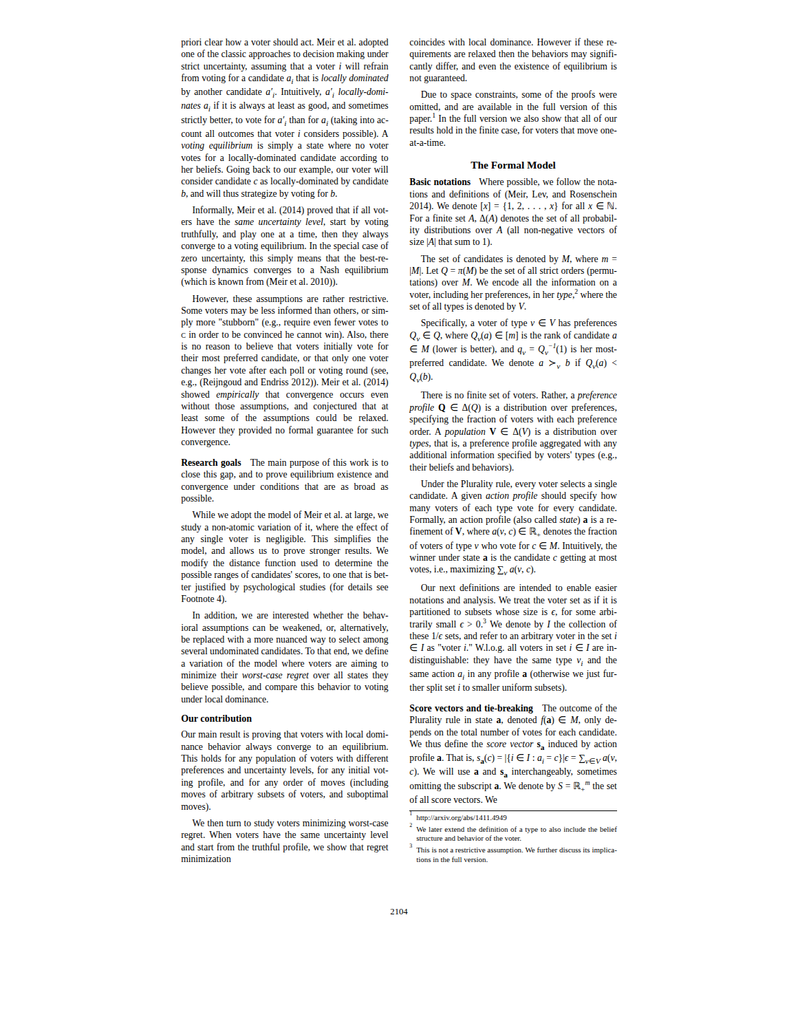priori clear how a voter should act. Meir et al. adopted one of the classic approaches to decision making under strict uncertainty, assuming that a voter i will refrain from voting for a candidate ai that is locally dominated by another candidate a′i. Intuitively, a′i locally-dominates ai if it is always at least as good, and sometimes strictly better, to vote for a′i than for ai (taking into account all outcomes that voter i considers possible). A voting equilibrium is simply a state where no voter votes for a locally-dominated candidate according to her beliefs. Going back to our example, our voter will consider candidate c as locally-dominated by candidate b, and will thus strategize by voting for b.
Informally, Meir et al. (2014) proved that if all voters have the same uncertainty level, start by voting truthfully, and play one at a time, then they always converge to a voting equilibrium. In the special case of zero uncertainty, this simply means that the best-response dynamics converges to a Nash equilibrium (which is known from (Meir et al. 2010)).
However, these assumptions are rather restrictive. Some voters may be less informed than others, or simply more "stubborn" (e.g., require even fewer votes to c in order to be convinced he cannot win). Also, there is no reason to believe that voters initially vote for their most preferred candidate, or that only one voter changes her vote after each poll or voting round (see, e.g., (Reijngoud and Endriss 2012)). Meir et al. (2014) showed empirically that convergence occurs even without those assumptions, and conjectured that at least some of the assumptions could be relaxed. However they provided no formal guarantee for such convergence.
Research goals The main purpose of this work is to close this gap, and to prove equilibrium existence and convergence under conditions that are as broad as possible.
While we adopt the model of Meir et al. at large, we study a non-atomic variation of it, where the effect of any single voter is negligible. This simplifies the model, and allows us to prove stronger results. We modify the distance function used to determine the possible ranges of candidates' scores, to one that is better justified by psychological studies (for details see Footnote 4).
In addition, we are interested whether the behavioral assumptions can be weakened, or, alternatively, be replaced with a more nuanced way to select among several undominated candidates. To that end, we define a variation of the model where voters are aiming to minimize their worst-case regret over all states they believe possible, and compare this behavior to voting under local dominance.
Our contribution
Our main result is proving that voters with local dominance behavior always converge to an equilibrium. This holds for any population of voters with different preferences and uncertainty levels, for any initial voting profile, and for any order of moves (including moves of arbitrary subsets of voters, and suboptimal moves).
We then turn to study voters minimizing worst-case regret. When voters have the same uncertainty level and start from the truthful profile, we show that regret minimization
coincides with local dominance. However if these requirements are relaxed then the behaviors may significantly differ, and even the existence of equilibrium is not guaranteed.
Due to space constraints, some of the proofs were omitted, and are available in the full version of this paper.1 In the full version we also show that all of our results hold in the finite case, for voters that move one-at-a-time.
The Formal Model
Basic notations Where possible, we follow the notations and definitions of (Meir, Lev, and Rosenschein 2014). We denote [x] = {1, 2, . . . , x} for all x ∈ ℕ. For a finite set A, Δ(A) denotes the set of all probability distributions over A (all non-negative vectors of size |A| that sum to 1).
The set of candidates is denoted by M, where m = |M|. Let Q = π(M) be the set of all strict orders (permutations) over M. We encode all the information on a voter, including her preferences, in her type,2 where the set of all types is denoted by V.
Specifically, a voter of type v ∈ V has preferences Qv ∈ Q, where Qv(a) ∈ [m] is the rank of candidate a ∈ M (lower is better), and qv = Qv−1(1) is her most-preferred candidate. We denote a ≻v b if Qv(a) < Qv(b).
There is no finite set of voters. Rather, a preference profile Q ∈ Δ(Q) is a distribution over preferences, specifying the fraction of voters with each preference order. A population V ∈ Δ(V) is a distribution over types, that is, a preference profile aggregated with any additional information specified by voters' types (e.g., their beliefs and behaviors).
Under the Plurality rule, every voter selects a single candidate. A given action profile should specify how many voters of each type vote for every candidate. Formally, an action profile (also called state) a is a refinement of V, where a(v, c) ∈ ℝ+ denotes the fraction of voters of type v who vote for c ∈ M. Intuitively, the winner under state a is the candidate c getting at most votes, i.e., maximizing ∑v a(v, c).
Our next definitions are intended to enable easier notations and analysis. We treat the voter set as if it is partitioned to subsets whose size is ϵ, for some arbitrarily small ϵ > 0.3 We denote by I the collection of these 1/ϵ sets, and refer to an arbitrary voter in the set i ∈ I as "voter i." W.l.o.g. all voters in set i ∈ I are indistinguishable: they have the same type vi and the same action ai in any profile a (otherwise we just further split set i to smaller uniform subsets).
Score vectors and tie-breaking The outcome of the Plurality rule in state a, denoted f(a) ∈ M, only depends on the total number of votes for each candidate. We thus define the score vector sa induced by action profile a. That is, sa(c) = |{i ∈ I : ai = c}|ϵ = ∑v∈V a(v, c). We will use a and sa interchangeably, sometimes omitting the subscript a. We denote by S = ℝ+m the set of all score vectors. We
1http://arxiv.org/abs/1411.4949
2We later extend the definition of a type to also include the belief structure and behavior of the voter.
3This is not a restrictive assumption. We further discuss its implications in the full version.
2104